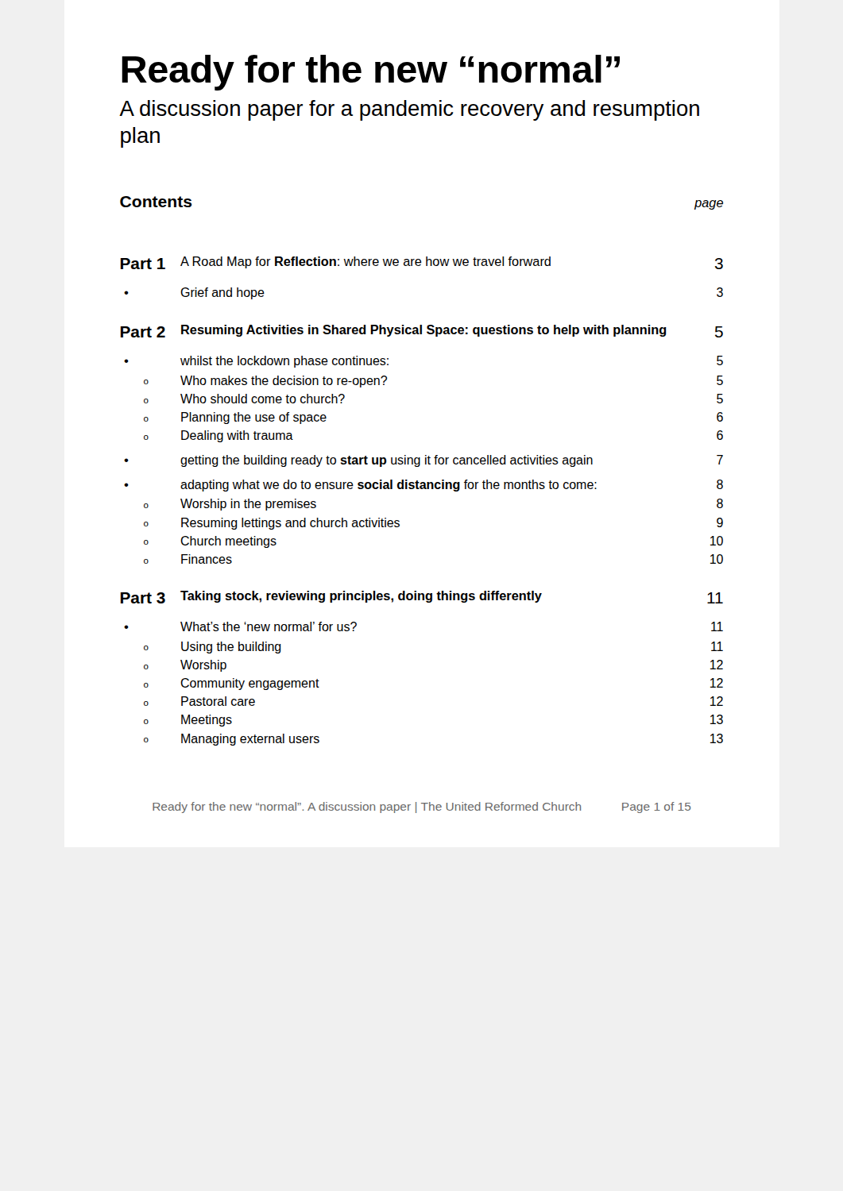Ready for the new “normal”
A discussion paper for a pandemic recovery and resumption plan
Contents
page
| Part 1 | A Road Map for Reflection : where we are how we travel forward | 3 |
| | Grief and hope | 3 |
| Part 2 | Resuming Activities in Shared Physical Space: questions to help with planning | 5 |
| | whilst the lockdown phase continues: | 5 |
| o | Who makes the decision to re-open? | 5 |
| o | Who should come to church? | 5 |
| o | Planning the use of space | 6 |
| o | Dealing with trauma | 6 |
| | getting the building ready to start up using it for cancelled activities again | 7 |
| | adapting what we do to ensure social distancing for the months to come: | 8 |
| o | Worship in the premises | 8 |
| o | Resuming lettings and church activities | 9 |
| o | Church meetings | 10 |
| o | Finances | 10 |
| Part 3 | Taking stock, reviewing principles, doing things differently | 11 |
| | What’s the ‘new normal’ for us? | 11 |
| o | Using the building | 11 |
| o | Worship | 12 |
| o | Community engagement | 12 |
| o | Pastoral care | 12 |
| o | Meetings | 13 |
| o | Managing external users | 13 |
Ready for the new “normal”. A discussion paper | The United Reformed Church Page 1 of 15